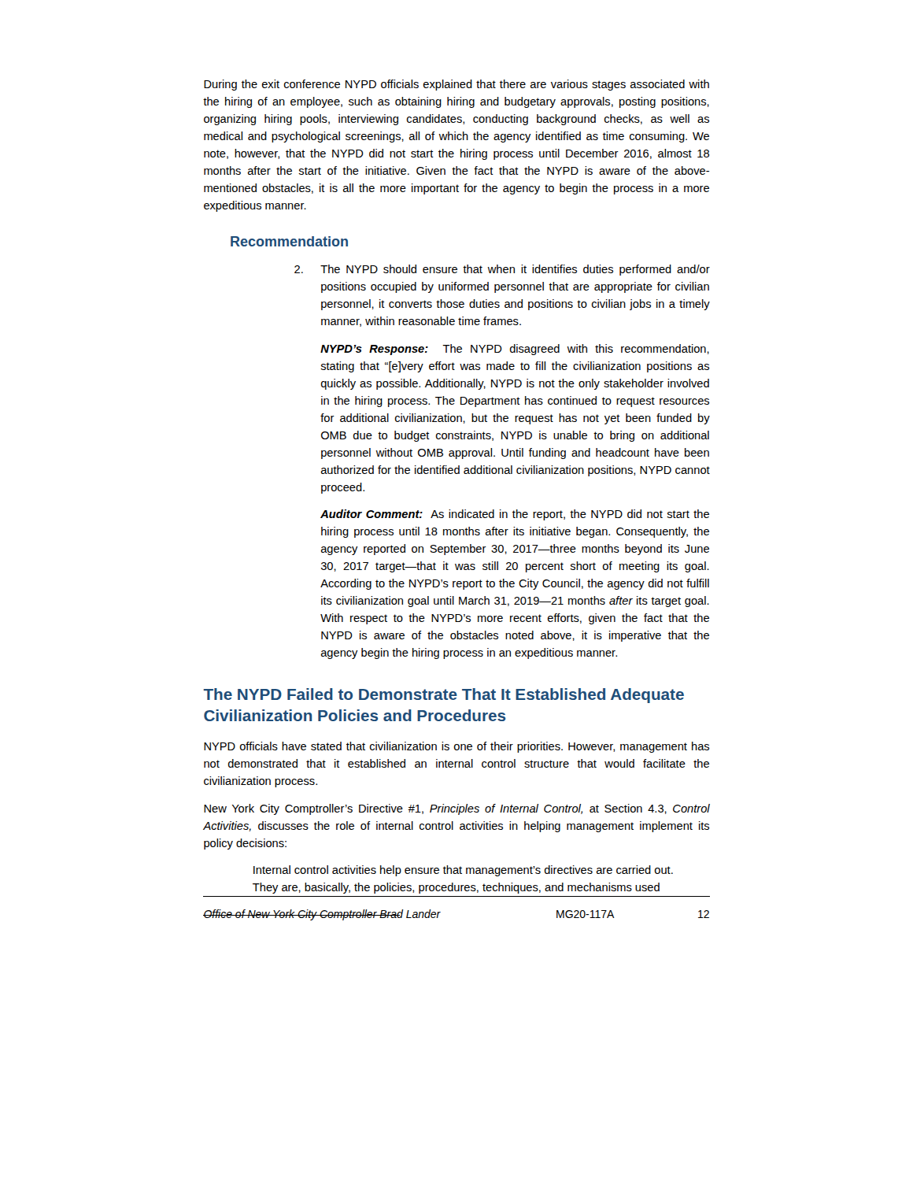During the exit conference NYPD officials explained that there are various stages associated with the hiring of an employee, such as obtaining hiring and budgetary approvals, posting positions, organizing hiring pools, interviewing candidates, conducting background checks, as well as medical and psychological screenings, all of which the agency identified as time consuming. We note, however, that the NYPD did not start the hiring process until December 2016, almost 18 months after the start of the initiative. Given the fact that the NYPD is aware of the above-mentioned obstacles, it is all the more important for the agency to begin the process in a more expeditious manner.
Recommendation
The NYPD should ensure that when it identifies duties performed and/or positions occupied by uniformed personnel that are appropriate for civilian personnel, it converts those duties and positions to civilian jobs in a timely manner, within reasonable time frames.
NYPD’s Response: The NYPD disagreed with this recommendation, stating that “[e]very effort was made to fill the civilianization positions as quickly as possible. Additionally, NYPD is not the only stakeholder involved in the hiring process. The Department has continued to request resources for additional civilianization, but the request has not yet been funded by OMB due to budget constraints, NYPD is unable to bring on additional personnel without OMB approval. Until funding and headcount have been authorized for the identified additional civilianization positions, NYPD cannot proceed.
Auditor Comment: As indicated in the report, the NYPD did not start the hiring process until 18 months after its initiative began. Consequently, the agency reported on September 30, 2017—three months beyond its June 30, 2017 target—that it was still 20 percent short of meeting its goal. According to the NYPD’s report to the City Council, the agency did not fulfill its civilianization goal until March 31, 2019—21 months after its target goal. With respect to the NYPD’s more recent efforts, given the fact that the NYPD is aware of the obstacles noted above, it is imperative that the agency begin the hiring process in an expeditious manner.
The NYPD Failed to Demonstrate That It Established Adequate Civilianization Policies and Procedures
NYPD officials have stated that civilianization is one of their priorities. However, management has not demonstrated that it established an internal control structure that would facilitate the civilianization process.
New York City Comptroller’s Directive #1, Principles of Internal Control, at Section 4.3, Control Activities, discusses the role of internal control activities in helping management implement its policy decisions:
Internal control activities help ensure that management’s directives are carried out.
They are, basically, the policies, procedures, techniques, and mechanisms used
Office of New York City Comptroller Brad Lander MG20-117A 12